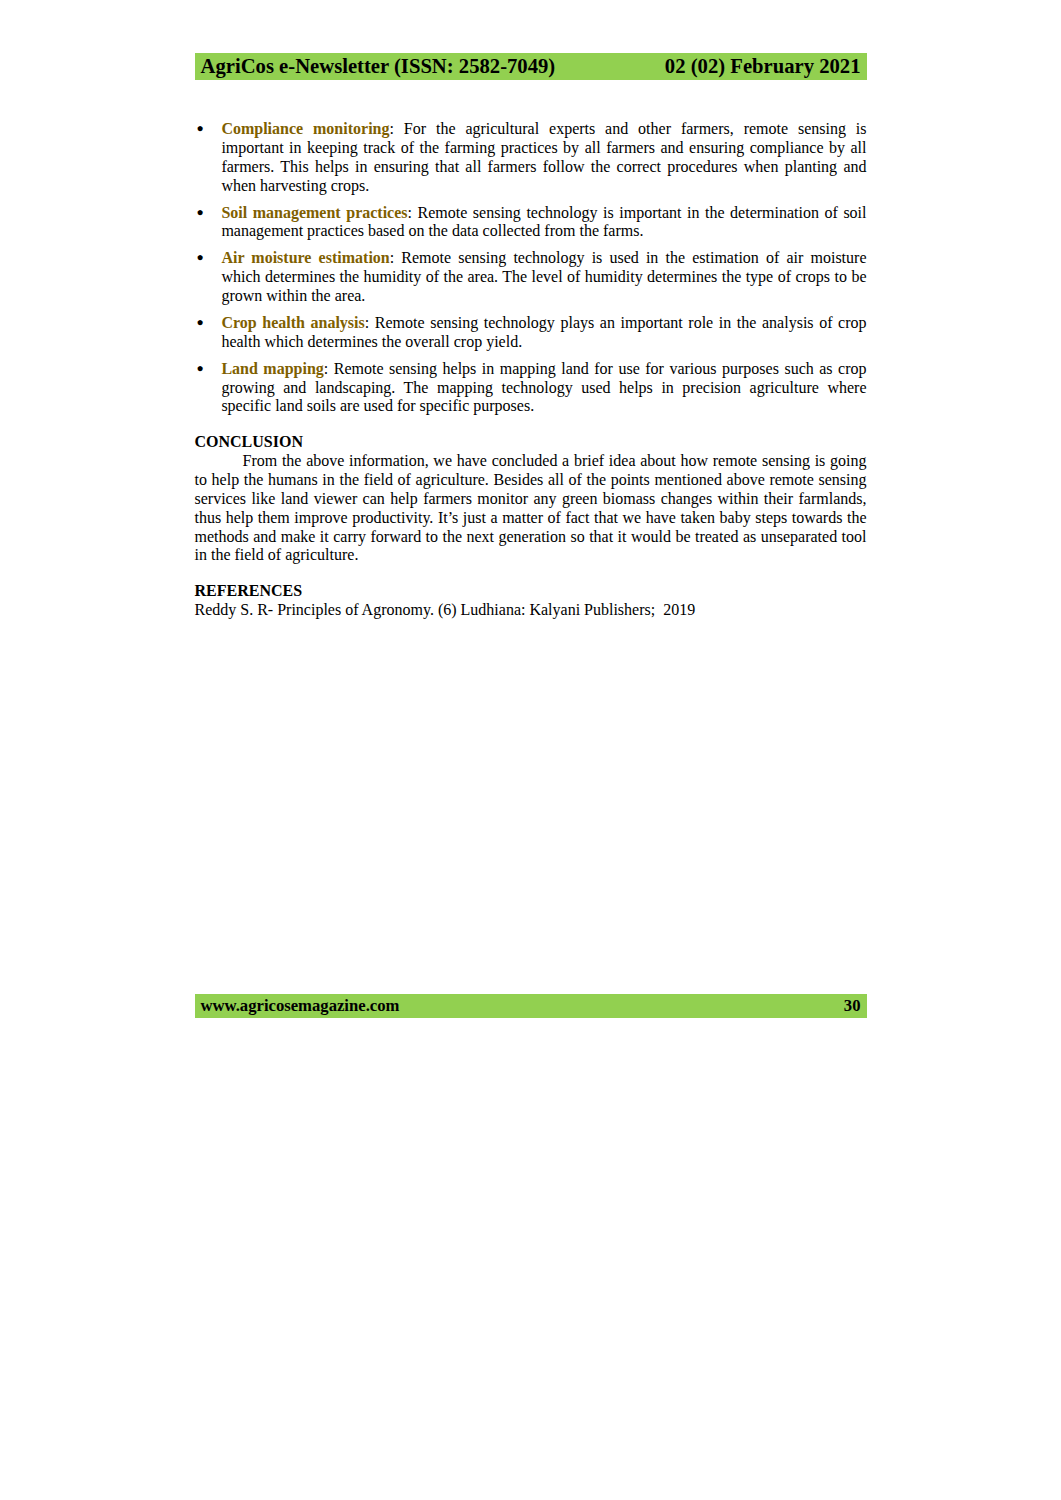AgriCos e-Newsletter (ISSN: 2582-7049) 02 (02) February 2021
Compliance monitoring: For the agricultural experts and other farmers, remote sensing is important in keeping track of the farming practices by all farmers and ensuring compliance by all farmers. This helps in ensuring that all farmers follow the correct procedures when planting and when harvesting crops.
Soil management practices: Remote sensing technology is important in the determination of soil management practices based on the data collected from the farms.
Air moisture estimation: Remote sensing technology is used in the estimation of air moisture which determines the humidity of the area. The level of humidity determines the type of crops to be grown within the area.
Crop health analysis: Remote sensing technology plays an important role in the analysis of crop health which determines the overall crop yield.
Land mapping: Remote sensing helps in mapping land for use for various purposes such as crop growing and landscaping. The mapping technology used helps in precision agriculture where specific land soils are used for specific purposes.
CONCLUSION
From the above information, we have concluded a brief idea about how remote sensing is going to help the humans in the field of agriculture. Besides all of the points mentioned above remote sensing services like land viewer can help farmers monitor any green biomass changes within their farmlands, thus help them improve productivity. It’s just a matter of fact that we have taken baby steps towards the methods and make it carry forward to the next generation so that it would be treated as unseparated tool in the field of agriculture.
REFERENCES
Reddy S. R- Principles of Agronomy. (6) Ludhiana: Kalyani Publishers; 2019
www.agricosemagazine.com
30